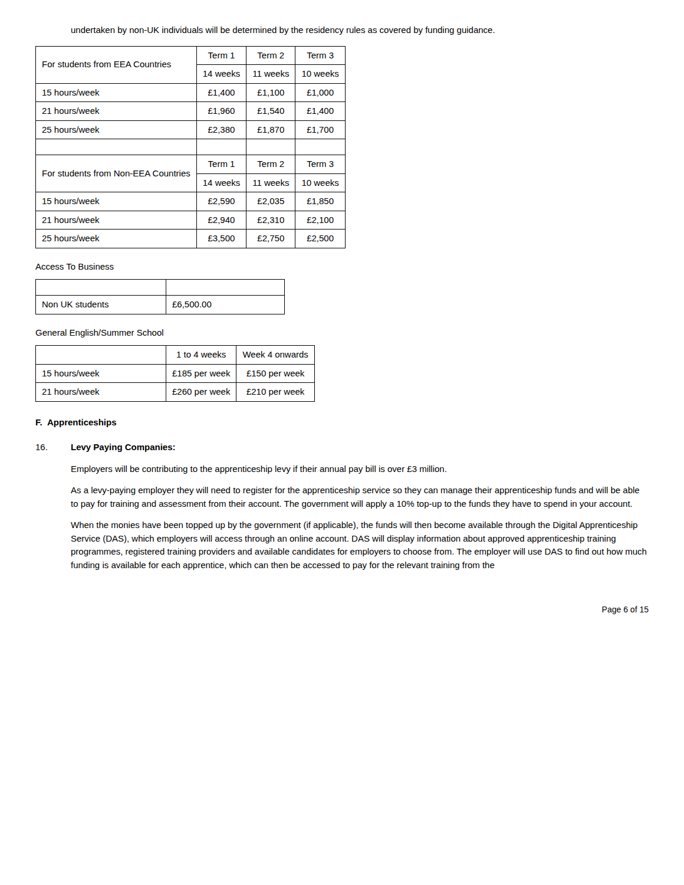undertaken by non-UK individuals will be determined by the residency rules as covered by funding guidance.
| For students from EEA Countries | Term 1 | Term 2 | Term 3 |
| 14 weeks | 11 weeks | 10 weeks |
| 15 hours/week | £1,400 | £1,100 | £1,000 |
| 21 hours/week | £1,960 | £1,540 | £1,400 |
| 25 hours/week | £2,380 | £1,870 | £1,700 |
| For students from Non-EEA Countries | Term 1 | Term 2 | Term 3 |
| 14 weeks | 11 weeks | 10 weeks |
| 15 hours/week | £2,590 | £2,035 | £1,850 |
| 21 hours/week | £2,940 | £2,310 | £2,100 |
| 25 hours/week | £3,500 | £2,750 | £2,500 |
Access To Business
| Non UK students | £6,500.00 |
General English/Summer School
| | 1 to 4 weeks | Week 4 onwards |
| 15 hours/week | £185 per week | £150 per week |
| 21 hours/week | £260 per week | £210 per week |
F. Apprenticeships
16.
Levy Paying Companies:
Employers will be contributing to the apprenticeship levy if their annual pay bill is over £3 million.
As a levy-paying employer they will need to register for the apprenticeship service so they can manage their apprenticeship funds and will be able to pay for training and assessment from their account. The government will apply a 10% top-up to the funds they have to spend in your account.
When the monies have been topped up by the government (if applicable), the funds will then become available through the Digital Apprenticeship Service (DAS), which employers will access through an online account. DAS will display information about approved apprenticeship training programmes, registered training providers and available candidates for employers to choose from. The employer will use DAS to find out how much funding is available for each apprentice, which can then be accessed to pay for the relevant training from the
Page 6 of 15